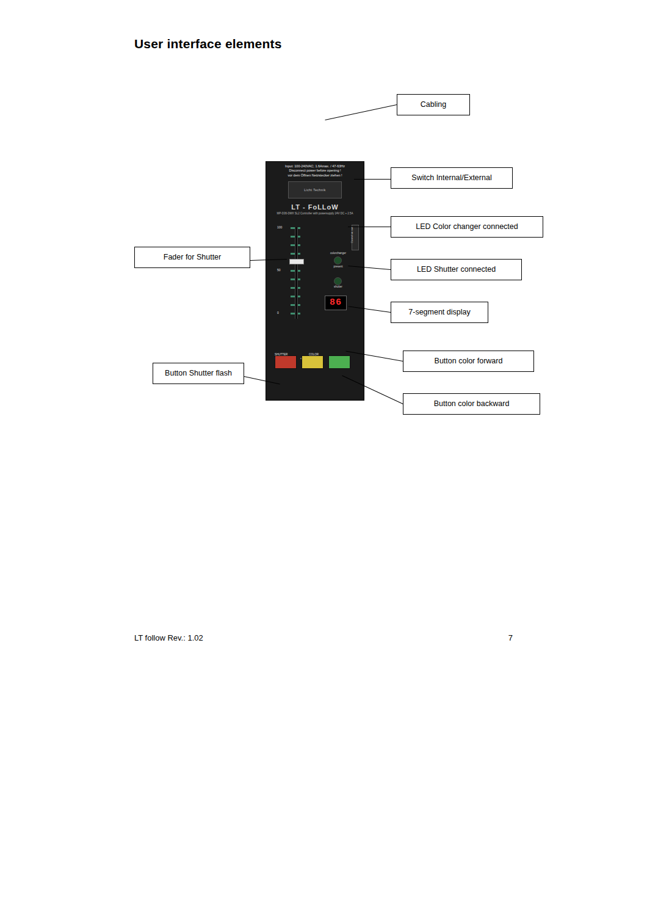User interface elements
Input: 100-240VAC; 1.6Amax. / 47-63Hz
Disconnect power before opening !
vor dem Öffnen Netzstecker ziehen !
Licht Technik
LT - FoLLoW MP-D36-DMX SL2 Controller with powersupply 24V DC + 2.5A
100
50
0
Control int. ext.
colorchanger
present
shutter
86
SHUTTER COLOR Flash < rev fwd >
Cabling
Switch Internal/External
LED Color changer connected
LED Shutter connected
7-segment display
Button color forward
Button color backward
Fader for Shutter
Button Shutter flash
LT follow Rev.: 1.02 7